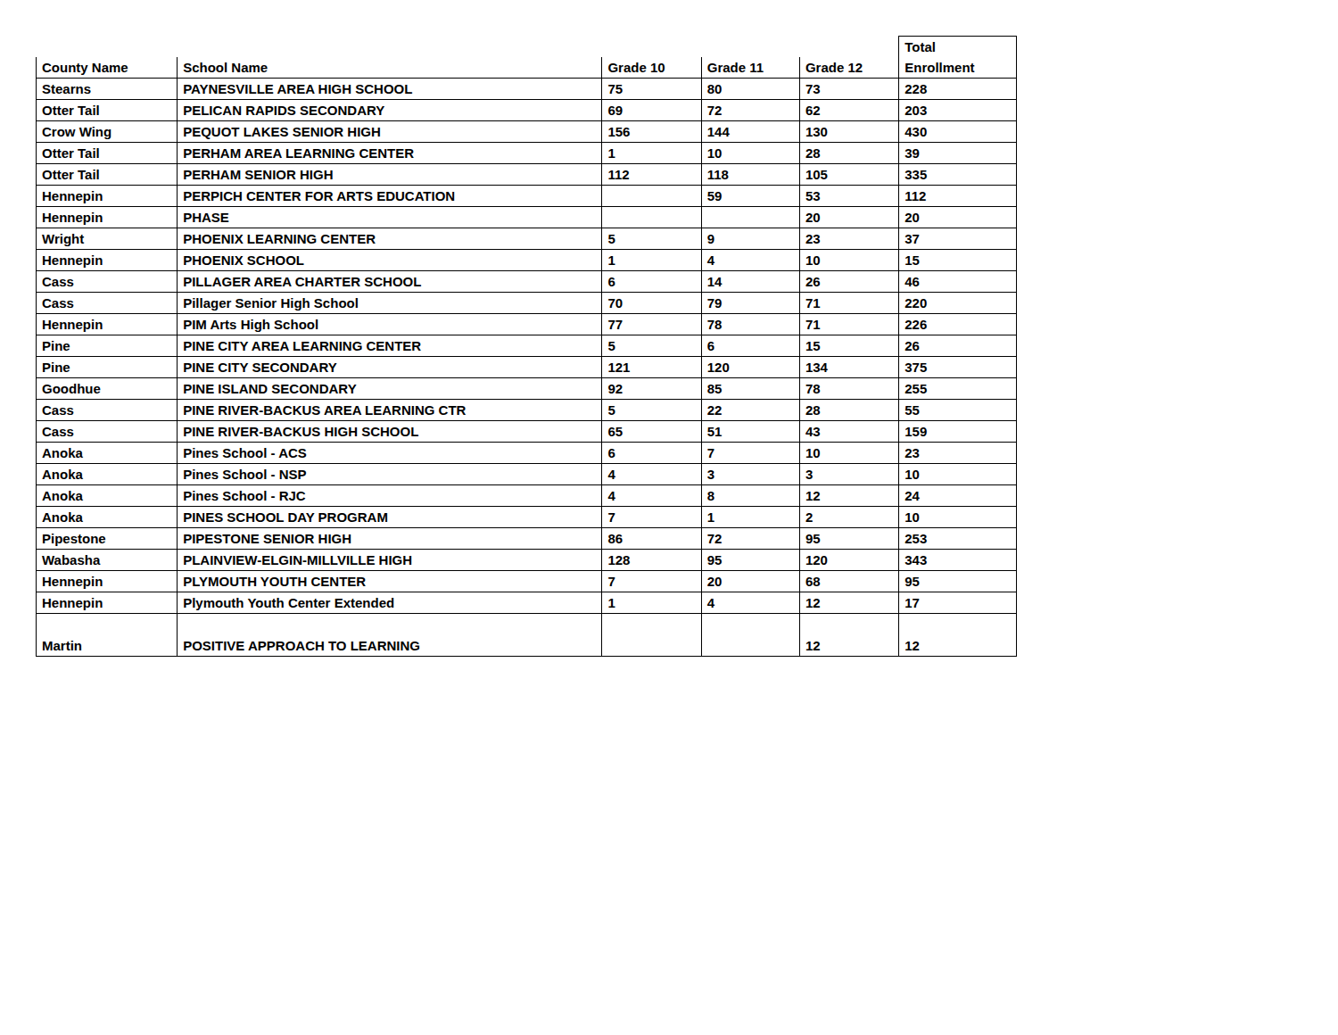| | | | | | Total |
| --- | --- | --- | --- | --- | --- |
| County Name | School Name | Grade 10 | Grade 11 | Grade 12 | Enrollment |
| Stearns | PAYNESVILLE AREA HIGH SCHOOL | 75 | 80 | 73 | 228 |
| Otter Tail | PELICAN RAPIDS SECONDARY | 69 | 72 | 62 | 203 |
| Crow Wing | PEQUOT LAKES SENIOR HIGH | 156 | 144 | 130 | 430 |
| Otter Tail | PERHAM AREA LEARNING CENTER | 1 | 10 | 28 | 39 |
| Otter Tail | PERHAM SENIOR HIGH | 112 | 118 | 105 | 335 |
| Hennepin | PERPICH CENTER FOR ARTS EDUCATION | | 59 | 53 | 112 |
| Hennepin | PHASE | | | 20 | 20 |
| Wright | PHOENIX LEARNING CENTER | 5 | 9 | 23 | 37 |
| Hennepin | PHOENIX SCHOOL | 1 | 4 | 10 | 15 |
| Cass | PILLAGER AREA CHARTER SCHOOL | 6 | 14 | 26 | 46 |
| Cass | Pillager Senior High School | 70 | 79 | 71 | 220 |
| Hennepin | PIM Arts High School | 77 | 78 | 71 | 226 |
| Pine | PINE CITY AREA LEARNING CENTER | 5 | 6 | 15 | 26 |
| Pine | PINE CITY SECONDARY | 121 | 120 | 134 | 375 |
| Goodhue | PINE ISLAND SECONDARY | 92 | 85 | 78 | 255 |
| Cass | PINE RIVER-BACKUS AREA LEARNING CTR | 5 | 22 | 28 | 55 |
| Cass | PINE RIVER-BACKUS HIGH SCHOOL | 65 | 51 | 43 | 159 |
| Anoka | Pines School - ACS | 6 | 7 | 10 | 23 |
| Anoka | Pines School - NSP | 4 | 3 | 3 | 10 |
| Anoka | Pines School - RJC | 4 | 8 | 12 | 24 |
| Anoka | PINES SCHOOL DAY PROGRAM | 7 | 1 | 2 | 10 |
| Pipestone | PIPESTONE SENIOR HIGH | 86 | 72 | 95 | 253 |
| Wabasha | PLAINVIEW-ELGIN-MILLVILLE HIGH | 128 | 95 | 120 | 343 |
| Hennepin | PLYMOUTH YOUTH CENTER | 7 | 20 | 68 | 95 |
| Hennepin | Plymouth Youth Center Extended | 1 | 4 | 12 | 17 |
| Martin | POSITIVE APPROACH TO LEARNING | | | 12 | 12 |